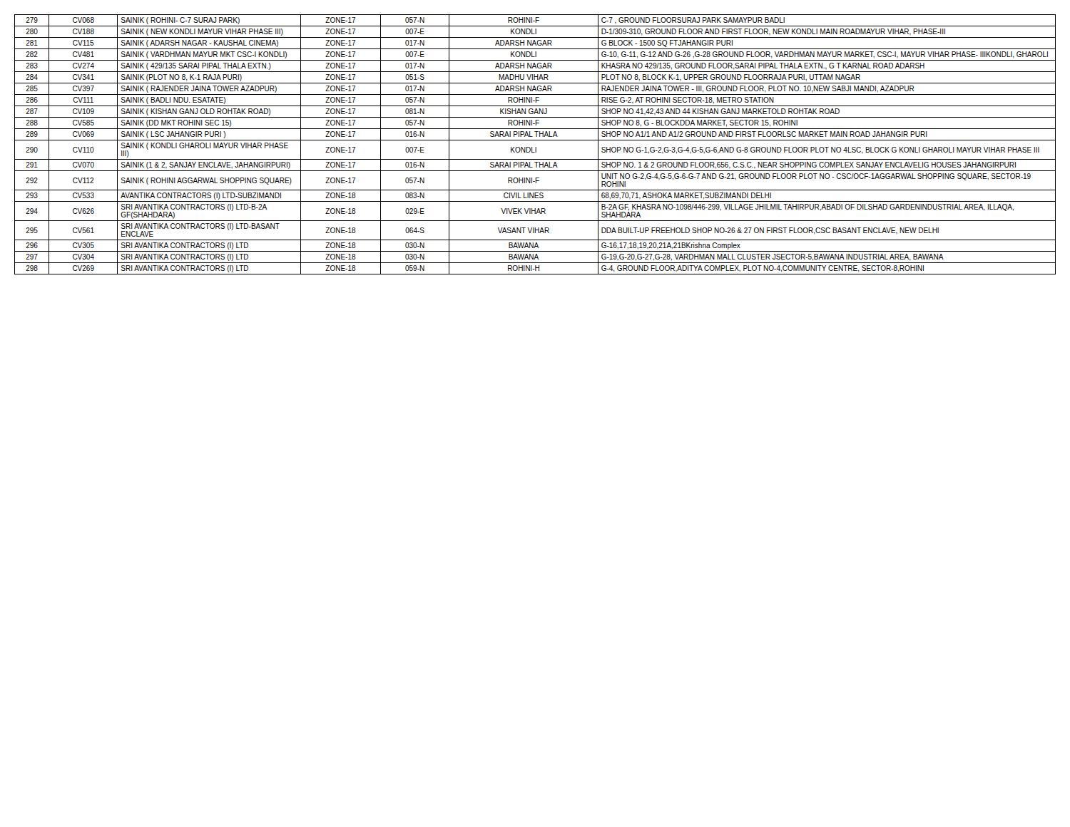| 279 | CV068 | SAINIK ( ROHINI- C-7 SURAJ PARK) | ZONE-17 | 057-N | ROHINI-F | C-7 , GROUND FLOORSURAJ PARK SAMAYPUR BADLI |
| 280 | CV188 | SAINIK ( NEW KONDLI MAYUR VIHAR PHASE III) | ZONE-17 | 007-E | KONDLI | D-1/309-310, GROUND FLOOR AND FIRST FLOOR, NEW KONDLI MAIN ROADMAYUR VIHAR, PHASE-III |
| 281 | CV115 | SAINIK ( ADARSH NAGAR - KAUSHAL CINEMA) | ZONE-17 | 017-N | ADARSH NAGAR | G BLOCK - 1500 SQ FTJAHANGIR PURI |
| 282 | CV481 | SAINIK ( VARDHMAN MAYUR MKT CSC-I KONDLI) | ZONE-17 | 007-E | KONDLI | G-10, G-11, G-12 AND G-26 ,G-28 GROUND FLOOR, VARDHMAN MAYUR MARKET, CSC-I, MAYUR VIHAR PHASE- IIIKONDLI, GHAROLI |
| 283 | CV274 | SAINIK ( 429/135 SARAI PIPAL THALA EXTN.) | ZONE-17 | 017-N | ADARSH NAGAR | KHASRA NO 429/135, GROUND FLOOR,SARAI PIPAL THALA EXTN., G T KARNAL ROAD ADARSH |
| 284 | CV341 | SAINIK (PLOT NO 8, K-1 RAJA PURI) | ZONE-17 | 051-S | MADHU VIHAR | PLOT NO 8, BLOCK K-1, UPPER GROUND FLOORRAJA PURI, UTTAM NAGAR |
| 285 | CV397 | SAINIK ( RAJENDER JAINA TOWER AZADPUR) | ZONE-17 | 017-N | ADARSH NAGAR | RAJENDER JAINA TOWER - III, GROUND FLOOR, PLOT NO. 10,NEW SABJI MANDI, AZADPUR |
| 286 | CV111 | SAINIK ( BADLI NDU. ESATATE) | ZONE-17 | 057-N | ROHINI-F | RISE G-2, AT ROHINI SECTOR-18, METRO STATION |
| 287 | CV109 | SAINIK ( KISHAN GANJ OLD ROHTAK ROAD) | ZONE-17 | 081-N | KISHAN GANJ | SHOP NO 41,42,43 AND 44 KISHAN GANJ MARKETOLD ROHTAK ROAD |
| 288 | CV585 | SAINIK (DD MKT ROHINI SEC 15) | ZONE-17 | 057-N | ROHINI-F | SHOP NO 8, G - BLOCKDDA MARKET, SECTOR 15, ROHINI |
| 289 | CV069 | SAINIK ( LSC JAHANGIR PURI ) | ZONE-17 | 016-N | SARAI PIPAL THALA | SHOP NO A1/1 AND A1/2 GROUND AND FIRST FLOORLSC MARKET MAIN ROAD JAHANGIR PURI |
| 290 | CV110 | SAINIK ( KONDLI GHAROLI MAYUR VIHAR PHASE III) | ZONE-17 | 007-E | KONDLI | SHOP NO G-1,G-2,G-3,G-4,G-5,G-6,AND G-8 GROUND FLOOR PLOT NO 4LSC, BLOCK G KONLI GHAROLI MAYUR VIHAR PHASE III |
| 291 | CV070 | SAINIK (1 & 2, SANJAY ENCLAVE, JAHANGIRPURI) | ZONE-17 | 016-N | SARAI PIPAL THALA | SHOP NO. 1 & 2 GROUND FLOOR,656, C.S.C., NEAR SHOPPING COMPLEX SANJAY ENCLAVELIG HOUSES JAHANGIRPURI |
| 292 | CV112 | SAINIK ( ROHINI AGGARWAL SHOPPING SQUARE) | ZONE-17 | 057-N | ROHINI-F | UNIT NO G-2,G-4,G-5,G-6-G-7 AND G-21, GROUND FLOOR PLOT NO - CSC/OCF-1AGGARWAL SHOPPING SQUARE, SECTOR-19 ROHINI |
| 293 | CV533 | AVANTIKA CONTRACTORS (I) LTD-SUBZIMANDI | ZONE-18 | 083-N | CIVIL LINES | 68,69,70,71, ASHOKA MARKET,SUBZIMANDI DELHI |
| 294 | CV626 | SRI AVANTIKA CONTRACTORS (I) LTD-B-2A GF(SHAHDARA) | ZONE-18 | 029-E | VIVEK VIHAR | B-2A GF, KHASRA NO-1098/446-299, VILLAGE JHILMIL TAHIRPUR,ABADI OF DILSHAD GARDENINDUSTRIAL AREA, ILLAQA, SHAHDARA |
| 295 | CV561 | SRI AVANTIKA CONTRACTORS (I) LTD-BASANT ENCLAVE | ZONE-18 | 064-S | VASANT VIHAR | DDA BUILT-UP FREEHOLD SHOP NO-26 & 27 ON FIRST FLOOR,CSC BASANT ENCLAVE, NEW DELHI |
| 296 | CV305 | SRI AVANTIKA CONTRACTORS (I) LTD | ZONE-18 | 030-N | BAWANA | G-16,17,18,19,20,21A,21BKrishna Complex |
| 297 | CV304 | SRI AVANTIKA CONTRACTORS (I) LTD | ZONE-18 | 030-N | BAWANA | G-19,G-20,G-27,G-28, VARDHMAN MALL CLUSTER JSECTOR-5,BAWANA INDUSTRIAL AREA, BAWANA |
| 298 | CV269 | SRI AVANTIKA CONTRACTORS (I) LTD | ZONE-18 | 059-N | ROHINI-H | G-4, GROUND FLOOR,ADITYA COMPLEX, PLOT NO-4,COMMUNITY CENTRE, SECTOR-8,ROHINI |